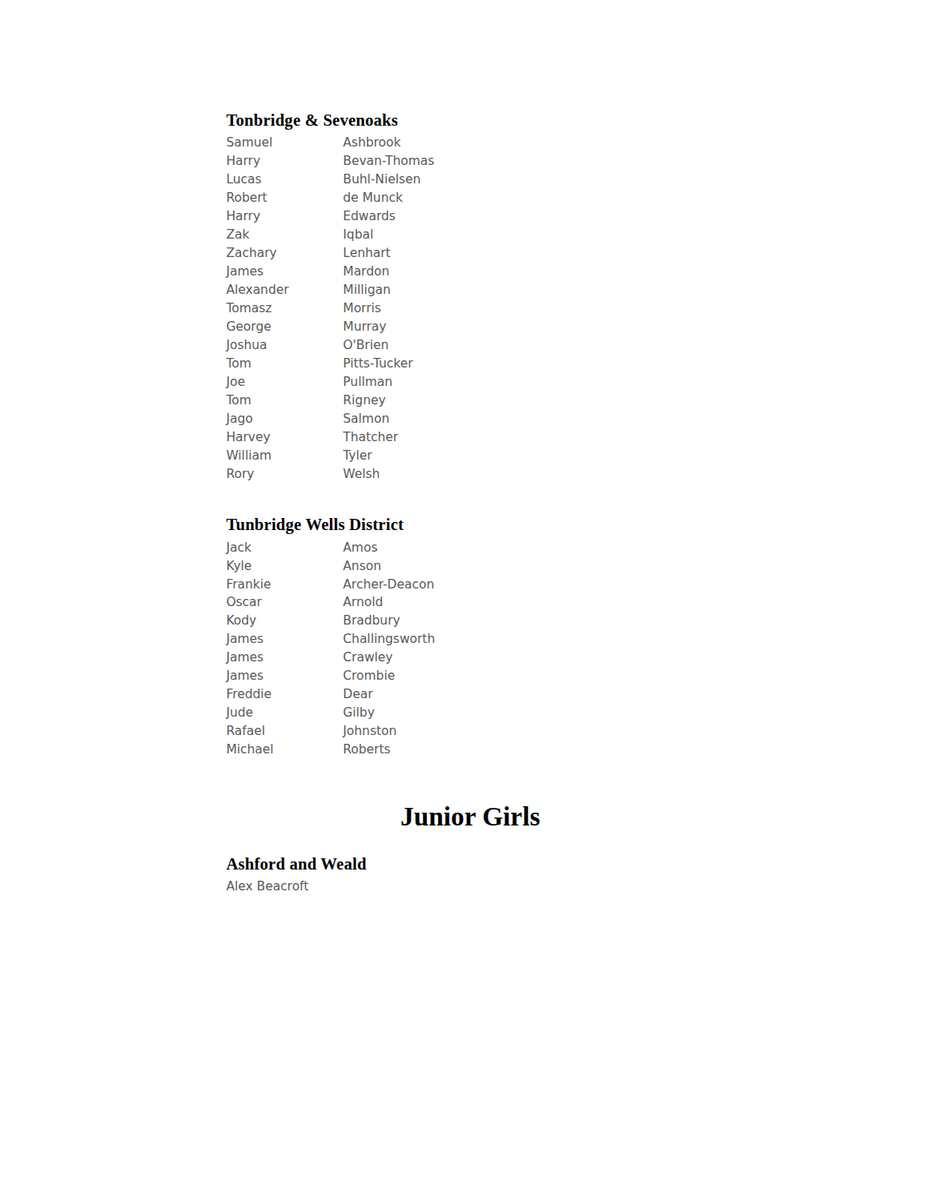Tonbridge & Sevenoaks
| Samuel | Ashbrook |
| Harry | Bevan-Thomas |
| Lucas | Buhl-Nielsen |
| Robert | de Munck |
| Harry | Edwards |
| Zak | Iqbal |
| Zachary | Lenhart |
| James | Mardon |
| Alexander | Milligan |
| Tomasz | Morris |
| George | Murray |
| Joshua | O'Brien |
| Tom | Pitts-Tucker |
| Joe | Pullman |
| Tom | Rigney |
| Jago | Salmon |
| Harvey | Thatcher |
| William | Tyler |
| Rory | Welsh |
Tunbridge Wells District
| Jack | Amos |
| Kyle | Anson |
| Frankie | Archer-Deacon |
| Oscar | Arnold |
| Kody | Bradbury |
| James | Challingsworth |
| James | Crawley |
| James | Crombie |
| Freddie | Dear |
| Jude | Gilby |
| Rafael | Johnston |
| Michael | Roberts |
Junior Girls
Ashford and Weald
Alex Beacroft